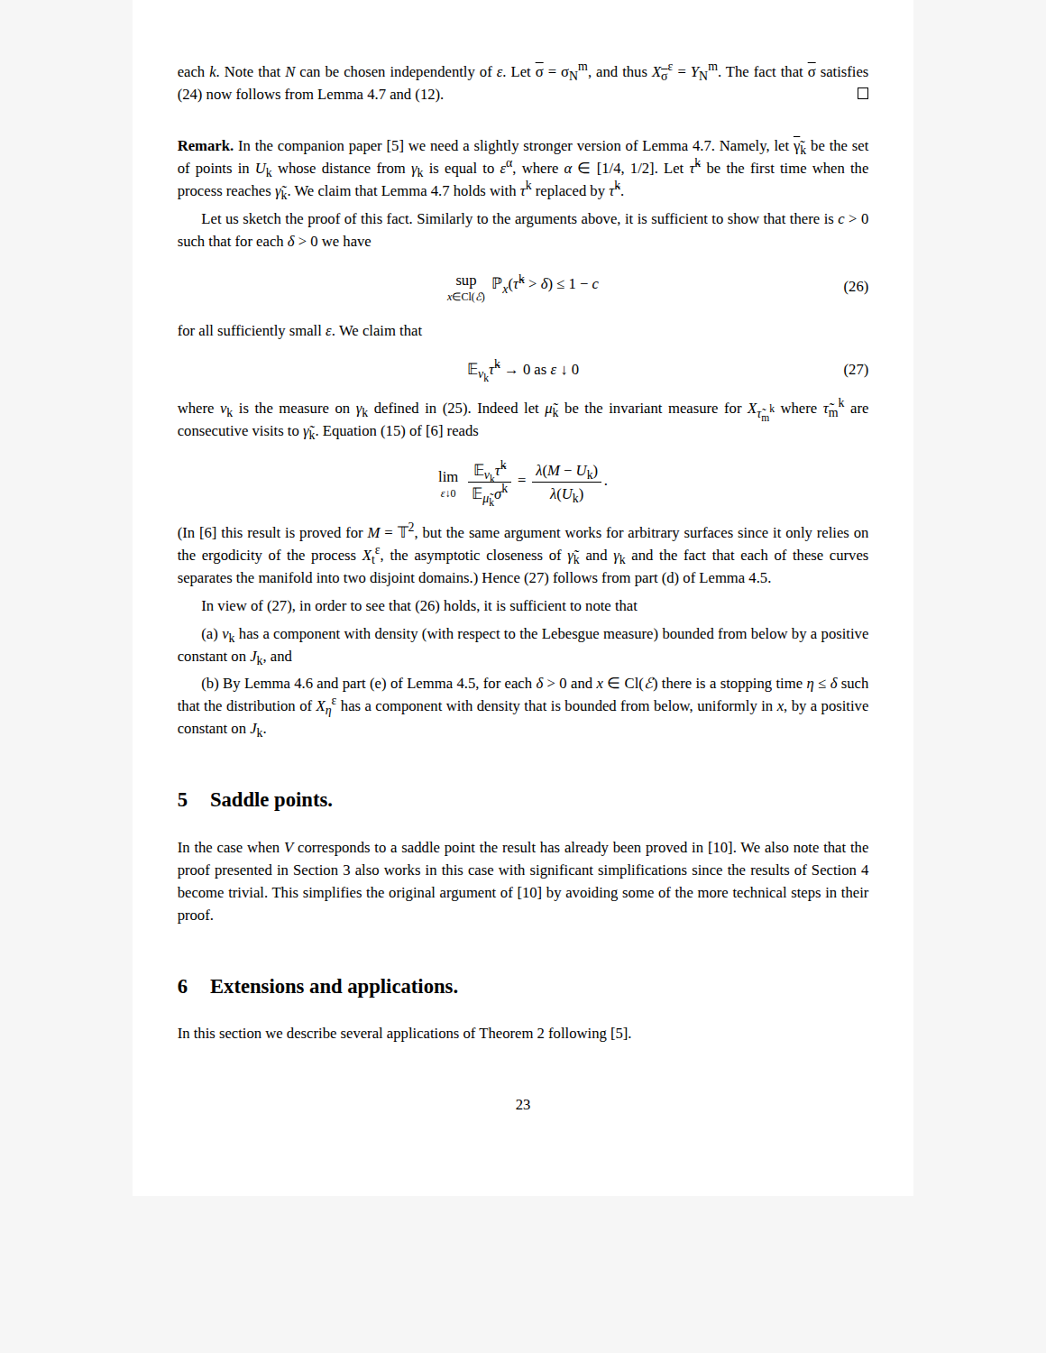each k. Note that N can be chosen independently of ε. Let σ = σNm, and thus Xσε = YNm. The fact that σ satisfies (24) now follows from Lemma 4.7 and (12).
Remark. In the companion paper [5] we need a slightly stronger version of Lemma 4.7. Namely, let γ̃k be the set of points in Uk whose distance from γk is equal to εα, where α ∈ [1/4, 1/2]. Let τ̃k be the first time when the process reaches γ̃k. We claim that Lemma 4.7 holds with τk replaced by τ̃k.
Let us sketch the proof of this fact. Similarly to the arguments above, it is sufficient to show that there is c > 0 such that for each δ > 0 we have
sup x∈Cl(ℰ) ℙx(τ̃k > δ) ≤ 1 − c (26)
for all sufficiently small ε. We claim that
𝔼νkτ̃k → 0 as ε ↓ 0 (27)
where νk is the measure on γk defined in (25). Indeed let μ̃k be the invariant measure for Xτ̃mk where τ̃mk are consecutive visits to γ̃k. Equation (15) of [6] reads
lim ε↓0 𝔼νkτ̃k 𝔼μ̃kσk = λ(M − Uk) λ(Uk).
(In [6] this result is proved for M = 𝕋2, but the same argument works for arbitrary surfaces since it only relies on the ergodicity of the process Xtε, the asymptotic closeness of γ̃k and γk and the fact that each of these curves separates the manifold into two disjoint domains.) Hence (27) follows from part (d) of Lemma 4.5.
In view of (27), in order to see that (26) holds, it is sufficient to note that
(a) νk has a component with density (with respect to the Lebesgue measure) bounded from below by a positive constant on Jk, and
(b) By Lemma 4.6 and part (e) of Lemma 4.5, for each δ > 0 and x ∈ Cl(ℰ) there is a stopping time η ≤ δ such that the distribution of Xηε has a component with density that is bounded from below, uniformly in x, by a positive constant on Jk.
5 Saddle points.
In the case when V corresponds to a saddle point the result has already been proved in [10]. We also note that the proof presented in Section 3 also works in this case with significant simplifications since the results of Section 4 become trivial. This simplifies the original argument of [10] by avoiding some of the more technical steps in their proof.
6 Extensions and applications.
In this section we describe several applications of Theorem 2 following [5].
23